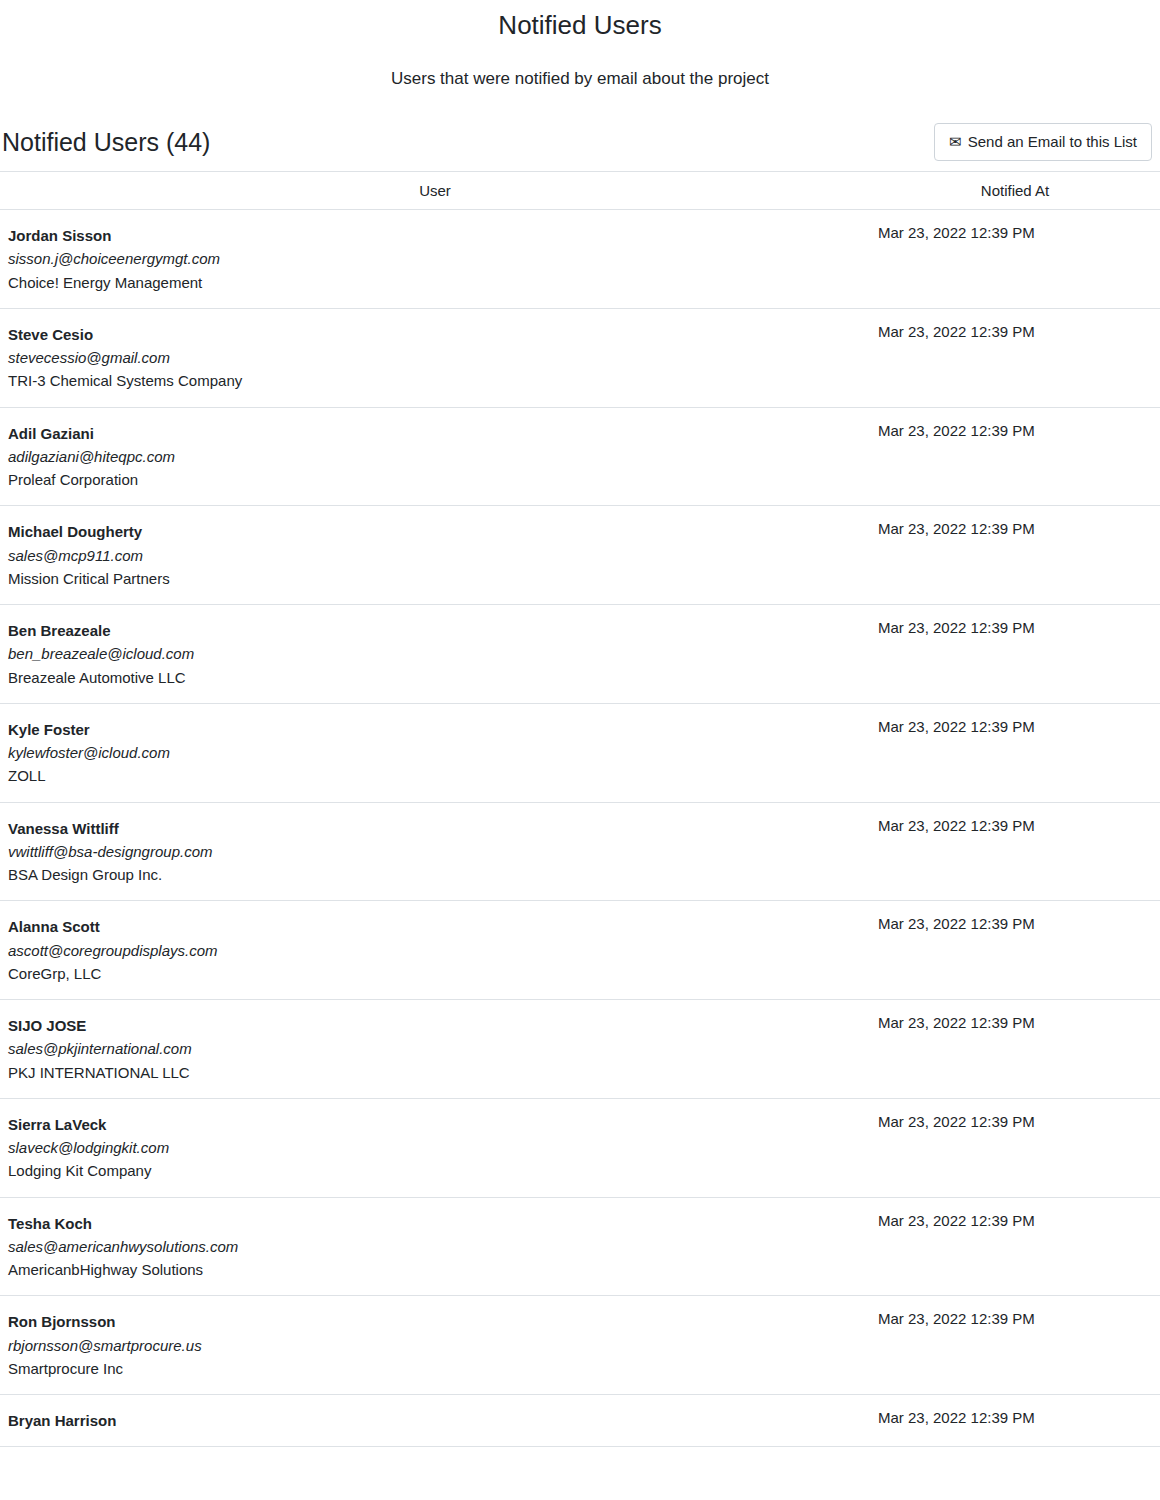Notified Users
Users that were notified by email about the project
Notified Users (44)
✉Send an Email to this List
| User | Notified At |
| --- | --- |
| Jordan Sisson sisson.j@choiceenergymgt.com Choice! Energy Management | Mar 23, 2022 12:39 PM |
| Steve Cesio stevecessio@gmail.com TRI-3 Chemical Systems Company | Mar 23, 2022 12:39 PM |
| Adil Gaziani adilgaziani@hiteqpc.com Proleaf Corporation | Mar 23, 2022 12:39 PM |
| Michael Dougherty sales@mcp911.com Mission Critical Partners | Mar 23, 2022 12:39 PM |
| Ben Breazeale ben_breazeale@icloud.com Breazeale Automotive LLC | Mar 23, 2022 12:39 PM |
| Kyle Foster kylewfoster@icloud.com ZOLL | Mar 23, 2022 12:39 PM |
| Vanessa Wittliff vwittliff@bsa-designgroup.com BSA Design Group Inc. | Mar 23, 2022 12:39 PM |
| Alanna Scott ascott@coregroupdisplays.com CoreGrp, LLC | Mar 23, 2022 12:39 PM |
| SIJO JOSE sales@pkjinternational.com PKJ INTERNATIONAL LLC | Mar 23, 2022 12:39 PM |
| Sierra LaVeck slaveck@lodgingkit.com Lodging Kit Company | Mar 23, 2022 12:39 PM |
| Tesha Koch sales@americanhwysolutions.com AmericanbHighway Solutions | Mar 23, 2022 12:39 PM |
| Ron Bjornsson rbjornsson@smartprocure.us Smartprocure Inc | Mar 23, 2022 12:39 PM |
| Bryan Harrison | Mar 23, 2022 12:39 PM |